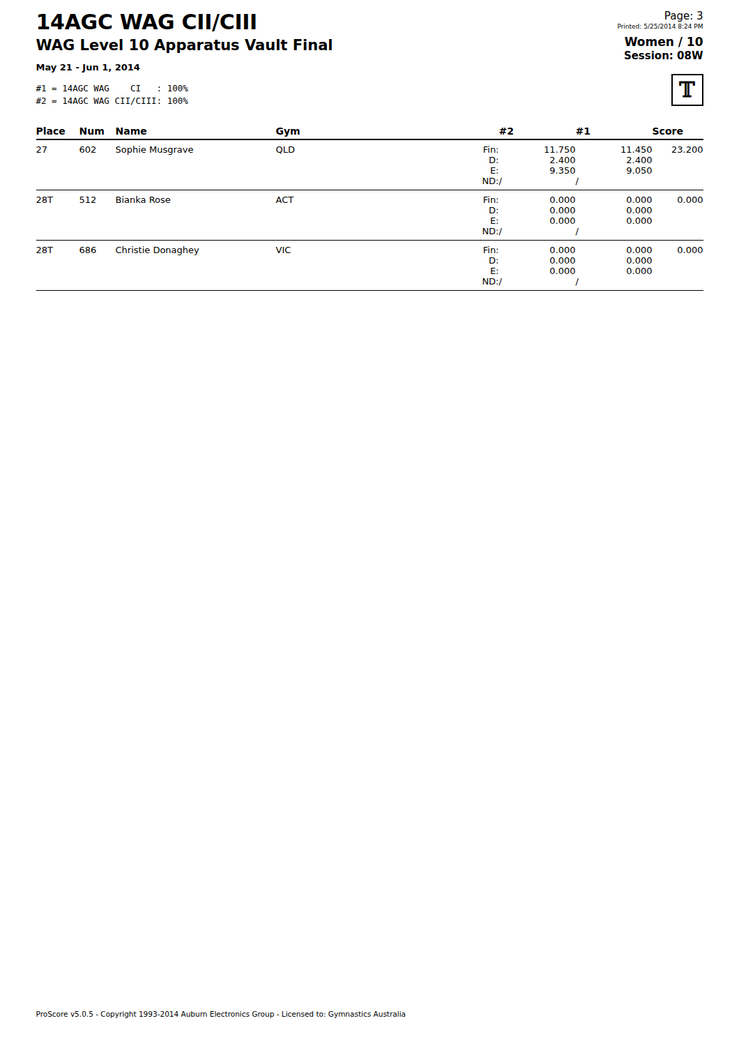Page: 3
Printed: 5/25/2014 8:24 PM
Women / 10
Session: 08W
14AGC WAG CII/CIII
WAG Level 10 Apparatus Vault Final
May 21 - Jun 1, 2014
#1 = 14AGC WAG CI : 100% #2 = 14AGC WAG CII/CIII: 100%
𝕋
| Place | Num | Name | Gym | | #2 | #1 | Score |
| --- | --- | --- | --- | --- | --- | --- | --- |
| 27 | 602 | Sophie Musgrave | QLD | Fin: | 11.750 | 11.450 | 23.200 |
| | | | | D: | 2.400 | 2.400 | |
| | | | | E: | 9.350 | 9.050 | |
| | | | | ND: | / | / | |
| 28T | 512 | Bianka Rose | ACT | Fin: | 0.000 | 0.000 | 0.000 |
| | | | | D: | 0.000 | 0.000 | |
| | | | | E: | 0.000 | 0.000 | |
| | | | | ND: | / | / | |
| 28T | 686 | Christie Donaghey | VIC | Fin: | 0.000 | 0.000 | 0.000 |
| | | | | D: | 0.000 | 0.000 | |
| | | | | E: | 0.000 | 0.000 | |
| | | | | ND: | / | / | |
ProScore v5.0.5 - Copyright 1993-2014 Auburn Electronics Group - Licensed to: Gymnastics Australia